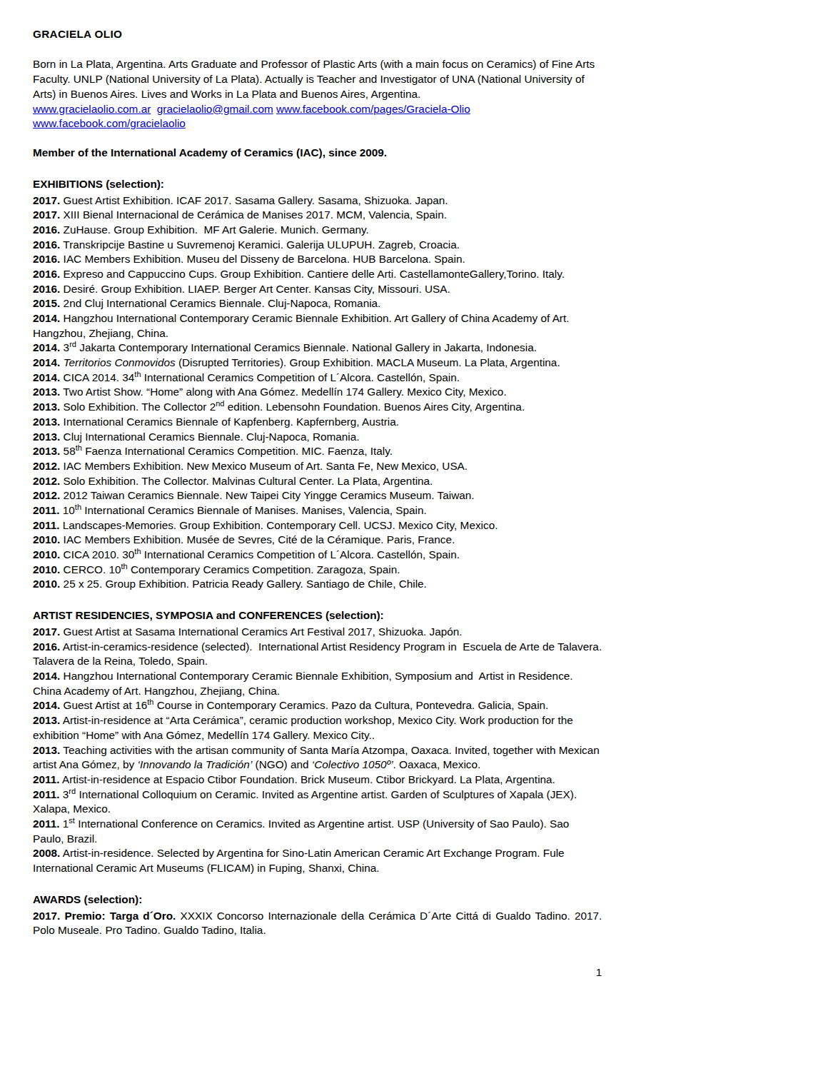GRACIELA OLIO
Born in La Plata, Argentina. Arts Graduate and Professor of Plastic Arts (with a main focus on Ceramics) of Fine Arts Faculty. UNLP (National University of La Plata). Actually is Teacher and Investigator of UNA (National University of Arts) in Buenos Aires. Lives and Works in La Plata and Buenos Aires, Argentina.
www.gracielaolio.com.ar gracielaolio@gmail.com www.facebook.com/pages/Graciela-Olio
www.facebook.com/gracielaolio
Member of the International Academy of Ceramics (IAC), since 2009.
EXHIBITIONS (selection):
2017. Guest Artist Exhibition. ICAF 2017. Sasama Gallery. Sasama, Shizuoka. Japan.
2017. XIII Bienal Internacional de Cerámica de Manises 2017. MCM, Valencia, Spain.
2016. ZuHause. Group Exhibition. MF Art Galerie. Munich. Germany.
2016. Transkripcije Bastine u Suvremenoj Keramici. Galerija ULUPUH. Zagreb, Croacia.
2016. IAC Members Exhibition. Museu del Disseny de Barcelona. HUB Barcelona. Spain.
2016. Expreso and Cappuccino Cups. Group Exhibition. Cantiere delle Arti. CastellamonteGallery,Torino. Italy.
2016. Desiré. Group Exhibition. LIAEP. Berger Art Center. Kansas City, Missouri. USA.
2015. 2nd Cluj International Ceramics Biennale. Cluj-Napoca, Romania.
2014. Hangzhou International Contemporary Ceramic Biennale Exhibition. Art Gallery of China Academy of Art. Hangzhou, Zhejiang, China.
2014. 3rd Jakarta Contemporary International Ceramics Biennale. National Gallery in Jakarta, Indonesia.
2014. Territorios Conmovidos (Disrupted Territories). Group Exhibition. MACLA Museum. La Plata, Argentina.
2014. CICA 2014. 34th International Ceramics Competition of L´Alcora. Castellón, Spain.
2013. Two Artist Show. “Home” along with Ana Gómez. Medellín 174 Gallery. Mexico City, Mexico.
2013. Solo Exhibition. The Collector 2nd edition. Lebensohn Foundation. Buenos Aires City, Argentina.
2013. International Ceramics Biennale of Kapfenberg. Kapfernberg, Austria.
2013. Cluj International Ceramics Biennale. Cluj-Napoca, Romania.
2013. 58th Faenza International Ceramics Competition. MIC. Faenza, Italy.
2012. IAC Members Exhibition. New Mexico Museum of Art. Santa Fe, New Mexico, USA.
2012. Solo Exhibition. The Collector. Malvinas Cultural Center. La Plata, Argentina.
2012. 2012 Taiwan Ceramics Biennale. New Taipei City Yingge Ceramics Museum. Taiwan.
2011. 10th International Ceramics Biennale of Manises. Manises, Valencia, Spain.
2011. Landscapes-Memories. Group Exhibition. Contemporary Cell. UCSJ. Mexico City, Mexico.
2010. IAC Members Exhibition. Musée de Sevres, Cité de la Céramique. Paris, France.
2010. CICA 2010. 30th International Ceramics Competition of L´Alcora. Castellón, Spain.
2010. CERCO. 10th Contemporary Ceramics Competition. Zaragoza, Spain.
2010. 25 x 25. Group Exhibition. Patricia Ready Gallery. Santiago de Chile, Chile.
ARTIST RESIDENCIES, SYMPOSIA and CONFERENCES (selection):
2017. Guest Artist at Sasama International Ceramics Art Festival 2017, Shizuoka. Japón.
2016. Artist-in-ceramics-residence (selected). International Artist Residency Program in Escuela de Arte de Talavera. Talavera de la Reina, Toledo, Spain.
2014. Hangzhou International Contemporary Ceramic Biennale Exhibition, Symposium and Artist in Residence. China Academy of Art. Hangzhou, Zhejiang, China.
2014. Guest Artist at 16th Course in Contemporary Ceramics. Pazo da Cultura, Pontevedra. Galicia, Spain.
2013. Artist-in-residence at “Arta Cerámica”, ceramic production workshop, Mexico City. Work production for the exhibition “Home” with Ana Gómez, Medellín 174 Gallery. Mexico City..
2013. Teaching activities with the artisan community of Santa María Atzompa, Oaxaca. Invited, together with Mexican artist Ana Gómez, by ‘Innovando la Tradición’ (NGO) and ‘Colectivo 1050º’. Oaxaca, Mexico.
2011. Artist-in-residence at Espacio Ctibor Foundation. Brick Museum. Ctibor Brickyard. La Plata, Argentina.
2011. 3rd International Colloquium on Ceramic. Invited as Argentine artist. Garden of Sculptures of Xapala (JEX). Xalapa, Mexico.
2011. 1st International Conference on Ceramics. Invited as Argentine artist. USP (University of Sao Paulo). Sao Paulo, Brazil.
2008. Artist-in-residence. Selected by Argentina for Sino-Latin American Ceramic Art Exchange Program. Fule International Ceramic Art Museums (FLICAM) in Fuping, Shanxi, China.
AWARDS (selection):
2017. Premio: Targa d´Oro. XXXIX Concorso Internazionale della Cerámica D´Arte Cittá di Gualdo Tadino. 2017. Polo Museale. Pro Tadino. Gualdo Tadino, Italia.
1